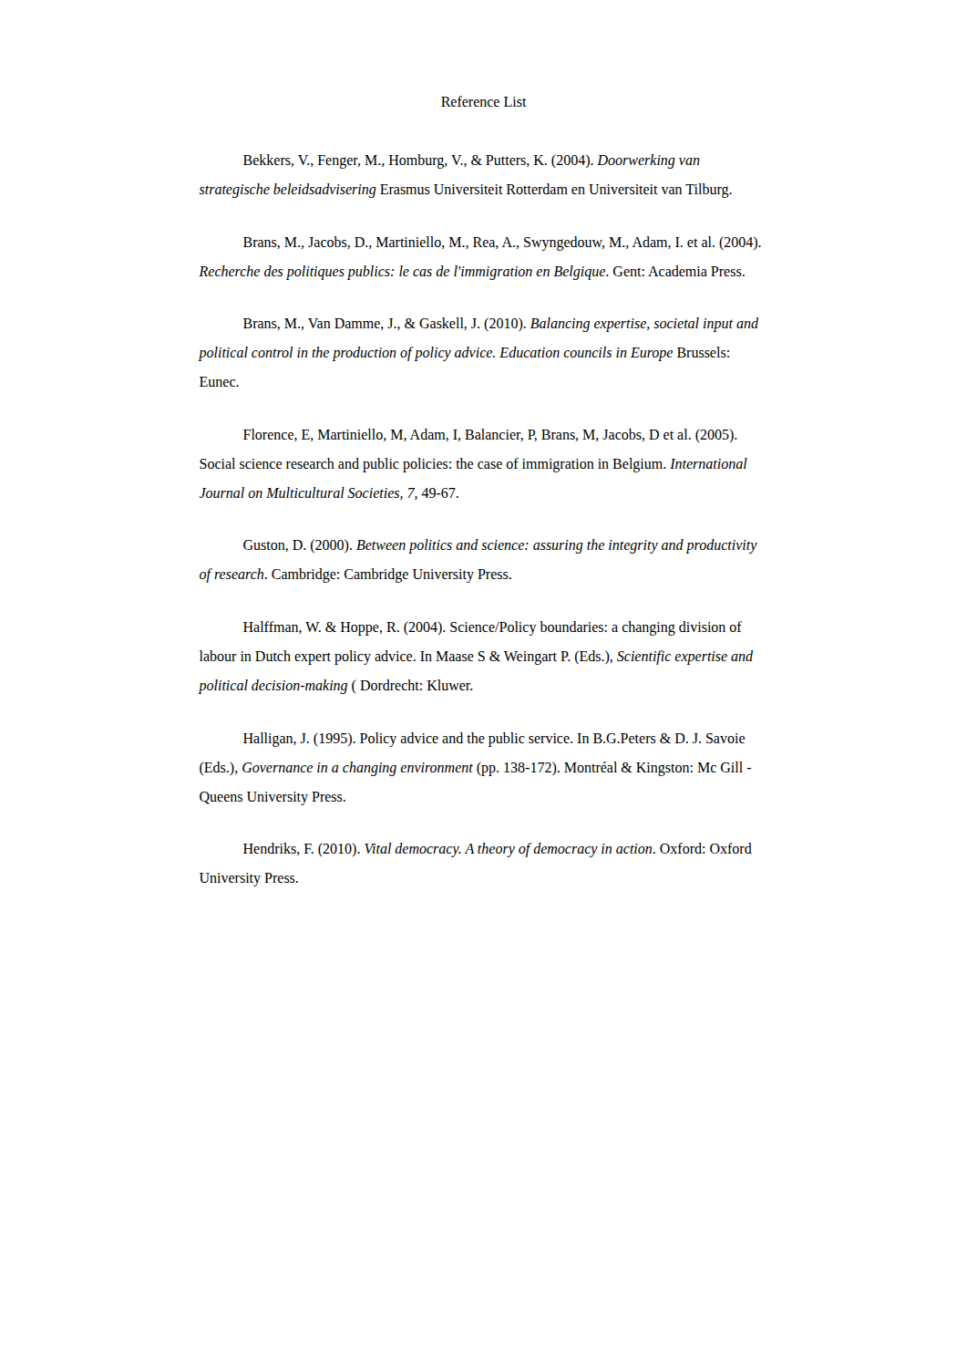Reference List
Bekkers, V., Fenger, M., Homburg, V., & Putters, K. (2004). Doorwerking van strategische beleidsadvisering Erasmus Universiteit Rotterdam en Universiteit van Tilburg.
Brans, M., Jacobs, D., Martiniello, M., Rea, A., Swyngedouw, M., Adam, I. et al. (2004). Recherche des politiques publics: le cas de l'immigration en Belgique. Gent: Academia Press.
Brans, M., Van Damme, J., & Gaskell, J. (2010). Balancing expertise, societal input and political control in the production of policy advice. Education councils in Europe Brussels: Eunec.
Florence, E, Martiniello, M, Adam, I, Balancier, P, Brans, M, Jacobs, D et al. (2005). Social science research and public policies: the case of immigration in Belgium. International Journal on Multicultural Societies, 7, 49-67.
Guston, D. (2000). Between politics and science: assuring the integrity and productivity of research. Cambridge: Cambridge University Press.
Halffman, W. & Hoppe, R. (2004). Science/Policy boundaries: a changing division of labour in Dutch expert policy advice. In Maase S & Weingart P. (Eds.), Scientific expertise and political decision-making ( Dordrecht: Kluwer.
Halligan, J. (1995). Policy advice and the public service. In B.G.Peters & D. J. Savoie (Eds.), Governance in a changing environment (pp. 138-172). Montréal & Kingston: Mc Gill - Queens University Press.
Hendriks, F. (2010). Vital democracy. A theory of democracy in action. Oxford: Oxford University Press.